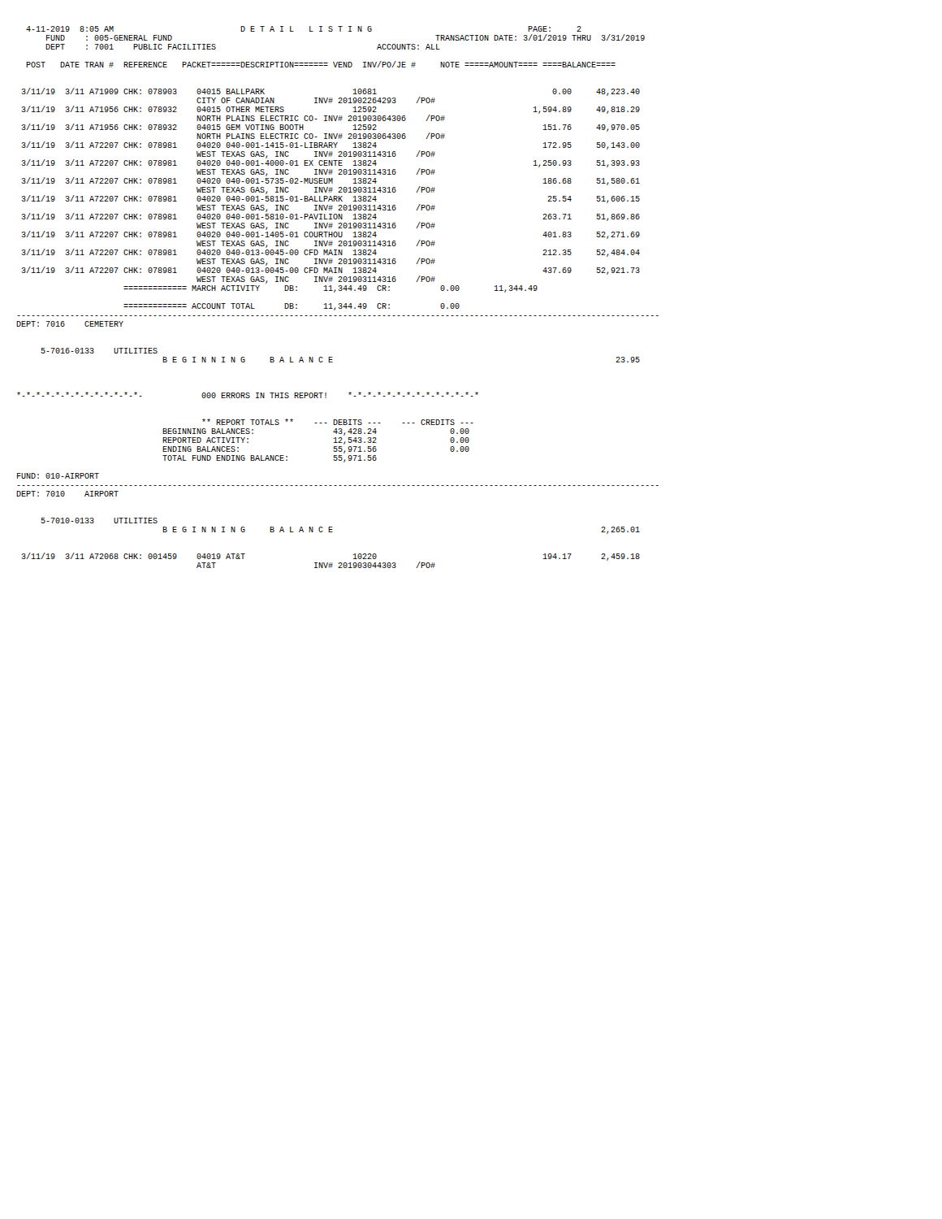4-11-2019 8:05 AM D E T A I L L I S T I N G PAGE: 2 FUND : 005-GENERAL FUND TRANSACTION DATE: 3/01/2019 THRU 3/31/2019 DEPT : 7001 PUBLIC FACILITIES ACCOUNTS: ALL POST DATE TRAN # REFERENCE PACKET======DESCRIPTION======= VEND INV/PO/JE # NOTE =====AMOUNT==== ====BALANCE==== 3/11/19 3/11 A71909 CHK: 078903 04015 BALLPARK 10681 0.00 48,223.40 CITY OF CANADIAN INV# 201902264293 /PO# 3/11/19 3/11 A71956 CHK: 078932 04015 OTHER METERS 12592 1,594.89 49,818.29 NORTH PLAINS ELECTRIC CO- INV# 201903064306 /PO# 3/11/19 3/11 A71956 CHK: 078932 04015 GEM VOTING BOOTH 12592 151.76 49,970.05 NORTH PLAINS ELECTRIC CO- INV# 201903064306 /PO# 3/11/19 3/11 A72207 CHK: 078981 04020 040-001-1415-01-LIBRARY 13824 172.95 50,143.00 WEST TEXAS GAS, INC INV# 201903114316 /PO# 3/11/19 3/11 A72207 CHK: 078981 04020 040-001-4000-01 EX CENTE 13824 1,250.93 51,393.93 WEST TEXAS GAS, INC INV# 201903114316 /PO# 3/11/19 3/11 A72207 CHK: 078981 04020 040-001-5735-02-MUSEUM 13824 186.68 51,580.61 WEST TEXAS GAS, INC INV# 201903114316 /PO# 3/11/19 3/11 A72207 CHK: 078981 04020 040-001-5815-01-BALLPARK 13824 25.54 51,606.15 WEST TEXAS GAS, INC INV# 201903114316 /PO# 3/11/19 3/11 A72207 CHK: 078981 04020 040-001-5810-01-PAVILION 13824 263.71 51,869.86 WEST TEXAS GAS, INC INV# 201903114316 /PO# 3/11/19 3/11 A72207 CHK: 078981 04020 040-001-1405-01 COURTHOU 13824 401.83 52,271.69 WEST TEXAS GAS, INC INV# 201903114316 /PO# 3/11/19 3/11 A72207 CHK: 078981 04020 040-013-0045-00 CFD MAIN 13824 212.35 52,484.04 WEST TEXAS GAS, INC INV# 201903114316 /PO# 3/11/19 3/11 A72207 CHK: 078981 04020 040-013-0045-00 CFD MAIN 13824 437.69 52,921.73 WEST TEXAS GAS, INC INV# 201903114316 /PO# ============= MARCH ACTIVITY DB: 11,344.49 CR: 0.00 11,344.49 ============= ACCOUNT TOTAL DB: 11,344.49 CR: 0.00 ------------------------------------------------------------------------------------------------------------------------------------ DEPT: 7016 CEMETERY 5-7016-0133 UTILITIES B E G I N N I N G B A L A N C E 23.95 *-*-*-*-*-*-*-*-*-*-*-*-*- 000 ERRORS IN THIS REPORT! *-*-*-*-*-*-*-*-*-*-*-*-*-* ** REPORT TOTALS ** --- DEBITS --- --- CREDITS --- BEGINNING BALANCES: 43,428.24 0.00 REPORTED ACTIVITY: 12,543.32 0.00 ENDING BALANCES: 55,971.56 0.00 TOTAL FUND ENDING BALANCE: 55,971.56 FUND: 010-AIRPORT ------------------------------------------------------------------------------------------------------------------------------------ DEPT: 7010 AIRPORT 5-7010-0133 UTILITIES B E G I N N I N G B A L A N C E 2,265.01 3/11/19 3/11 A72068 CHK: 001459 04019 AT&T 10220 194.17 2,459.18 AT&T INV# 201903044303 /PO#